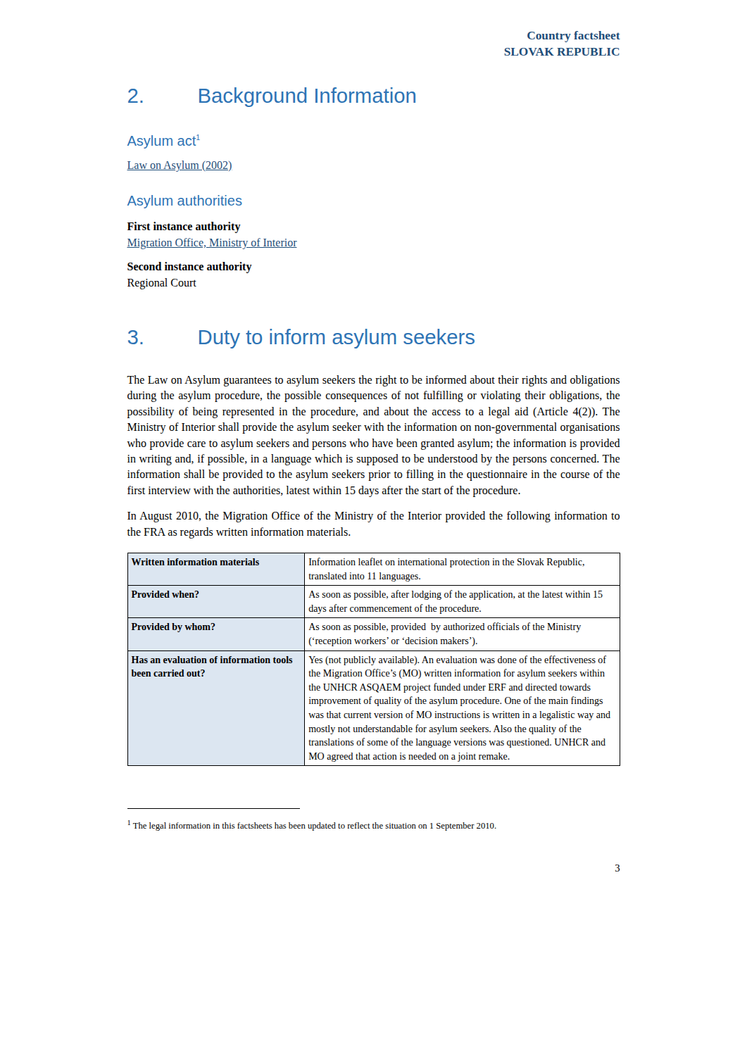Country factsheet
SLOVAK REPUBLIC
2. Background Information
Asylum act1
Law on Asylum (2002)
Asylum authorities
First instance authority
Migration Office, Ministry of Interior
Second instance authority
Regional Court
3. Duty to inform asylum seekers
The Law on Asylum guarantees to asylum seekers the right to be informed about their rights and obligations during the asylum procedure, the possible consequences of not fulfilling or violating their obligations, the possibility of being represented in the procedure, and about the access to a legal aid (Article 4(2)). The Ministry of Interior shall provide the asylum seeker with the information on non-governmental organisations who provide care to asylum seekers and persons who have been granted asylum; the information is provided in writing and, if possible, in a language which is supposed to be understood by the persons concerned. The information shall be provided to the asylum seekers prior to filling in the questionnaire in the course of the first interview with the authorities, latest within 15 days after the start of the procedure.
In August 2010, the Migration Office of the Ministry of the Interior provided the following information to the FRA as regards written information materials.
| Written information materials | Information leaflet on international protection in the Slovak Republic, translated into 11 languages. |
| Provided when? | As soon as possible, after lodging of the application, at the latest within 15 days after commencement of the procedure. |
| Provided by whom? | As soon as possible, provided by authorized officials of the Ministry (‘reception workers’ or ‘decision makers’). |
| Has an evaluation of information tools been carried out? | Yes (not publicly available). An evaluation was done of the effectiveness of the Migration Office’s (MO) written information for asylum seekers within the UNHCR ASQAEM project funded under ERF and directed towards improvement of quality of the asylum procedure. One of the main findings was that current version of MO instructions is written in a legalistic way and mostly not understandable for asylum seekers. Also the quality of the translations of some of the language versions was questioned. UNHCR and MO agreed that action is needed on a joint remake. |
1 The legal information in this factsheets has been updated to reflect the situation on 1 September 2010.
3